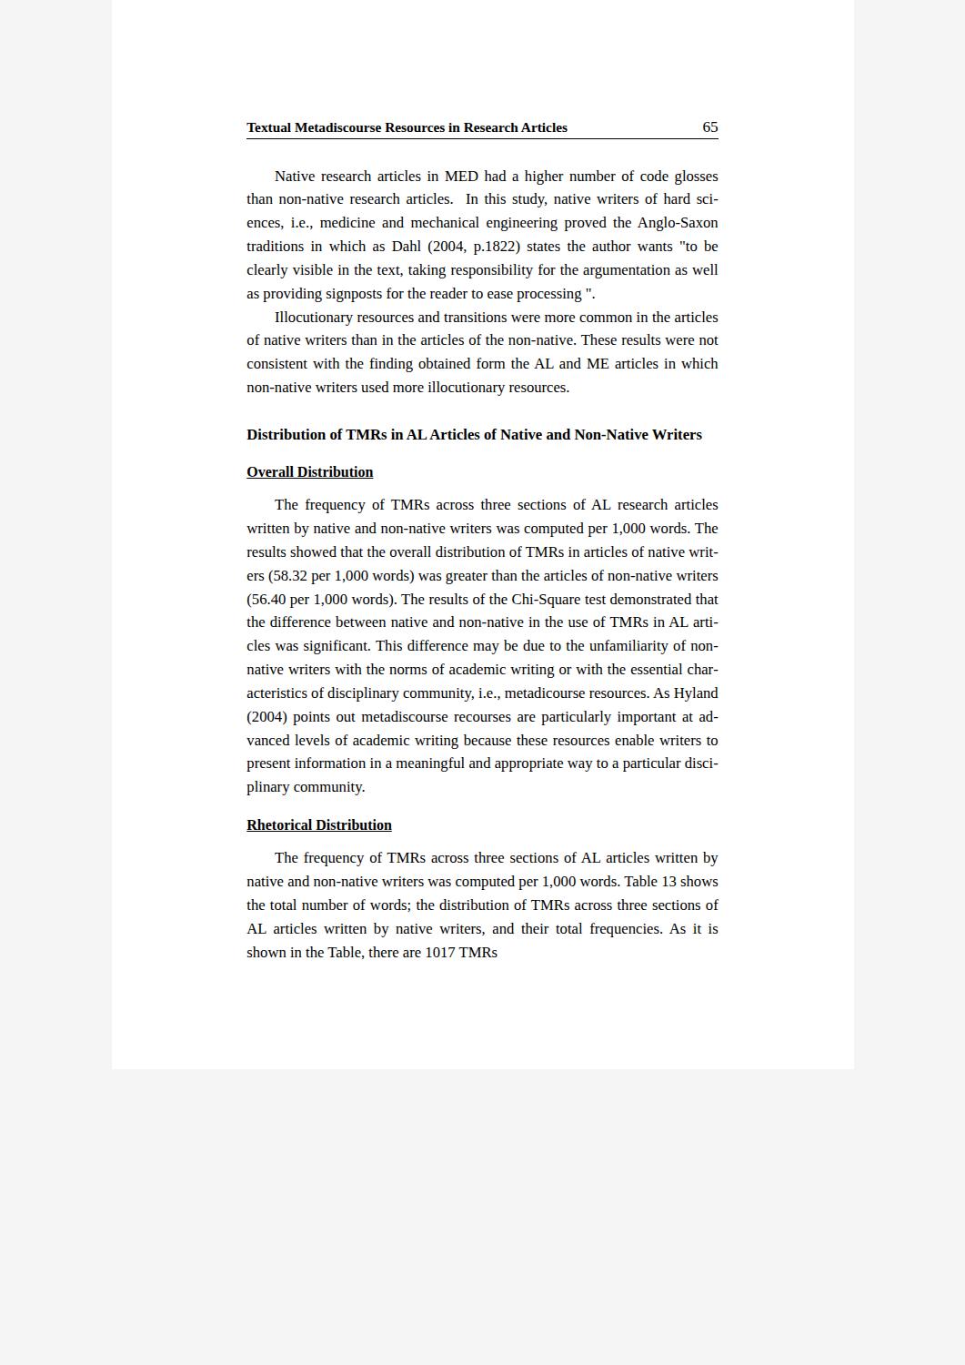Textual Metadiscourse Resources in Research Articles 65
Native research articles in MED had a higher number of code glosses than non-native research articles. In this study, native writers of hard sciences, i.e., medicine and mechanical engineering proved the Anglo-Saxon traditions in which as Dahl (2004, p.1822) states the author wants "to be clearly visible in the text, taking responsibility for the argumentation as well as providing signposts for the reader to ease processing ".
Illocutionary resources and transitions were more common in the articles of native writers than in the articles of the non-native. These results were not consistent with the finding obtained form the AL and ME articles in which non-native writers used more illocutionary resources.
Distribution of TMRs in AL Articles of Native and Non-Native Writers
Overall Distribution
The frequency of TMRs across three sections of AL research articles written by native and non-native writers was computed per 1,000 words. The results showed that the overall distribution of TMRs in articles of native writers (58.32 per 1,000 words) was greater than the articles of non-native writers (56.40 per 1,000 words). The results of the Chi-Square test demonstrated that the difference between native and non-native in the use of TMRs in AL articles was significant. This difference may be due to the unfamiliarity of non-native writers with the norms of academic writing or with the essential characteristics of disciplinary community, i.e., metadicourse resources. As Hyland (2004) points out metadiscourse recourses are particularly important at advanced levels of academic writing because these resources enable writers to present information in a meaningful and appropriate way to a particular disciplinary community.
Rhetorical Distribution
The frequency of TMRs across three sections of AL articles written by native and non-native writers was computed per 1,000 words. Table 13 shows the total number of words; the distribution of TMRs across three sections of AL articles written by native writers, and their total frequencies. As it is shown in the Table, there are 1017 TMRs